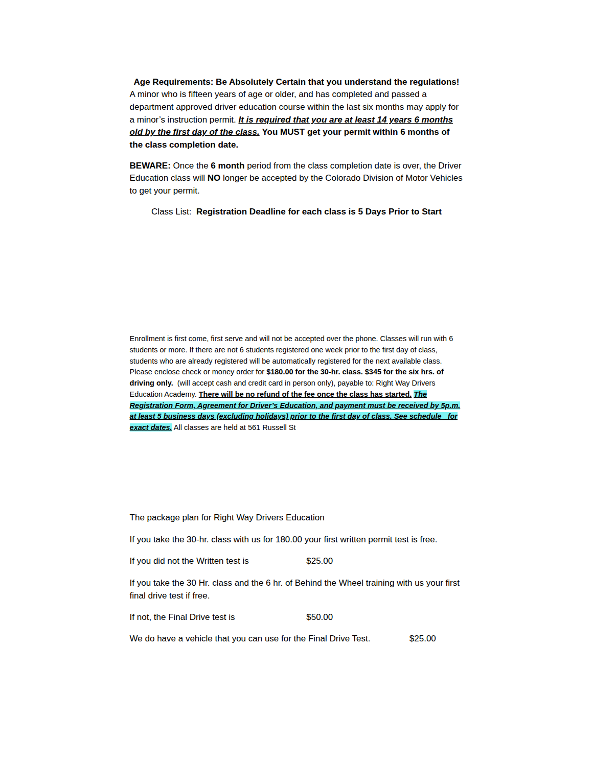Age Requirements: Be Absolutely Certain that you understand the regulations!
A minor who is fifteen years of age or older, and has completed and passed a department approved driver education course within the last six months may apply for a minor’s instruction permit. It is required that you are at least 14 years 6 months old by the first day of the class. You MUST get your permit within 6 months of the class completion date.
BEWARE: Once the 6 month period from the class completion date is over, the Driver Education class will NO longer be accepted by the Colorado Division of Motor Vehicles to get your permit.
Class List: Registration Deadline for each class is 5 Days Prior to Start
Enrollment is first come, first serve and will not be accepted over the phone. Classes will run with 6 students or more. If there are not 6 students registered one week prior to the first day of class, students who are already registered will be automatically registered for the next available class. Please enclose check or money order for $180.00 for the 30-hr. class. $345 for the six hrs. of driving only. (will accept cash and credit card in person only), payable to: Right Way Drivers Education Academy. There will be no refund of the fee once the class has started. The Registration Form, Agreement for Driver’s Education, and payment must be received by 5p.m. at least 5 business days (excluding holidays) prior to the first day of class. See schedule for exact dates. All classes are held at 561 Russell St
The package plan for Right Way Drivers Education
If you take the 30-hr. class with us for 180.00 your first written permit test is free.
If you did not the Written test is$25.00
If you take the 30 Hr. class and the 6 hr. of Behind the Wheel training with us your first final drive test if free.
If not, the Final Drive test is$50.00
We do have a vehicle that you can use for the Final Drive Test.$25.00